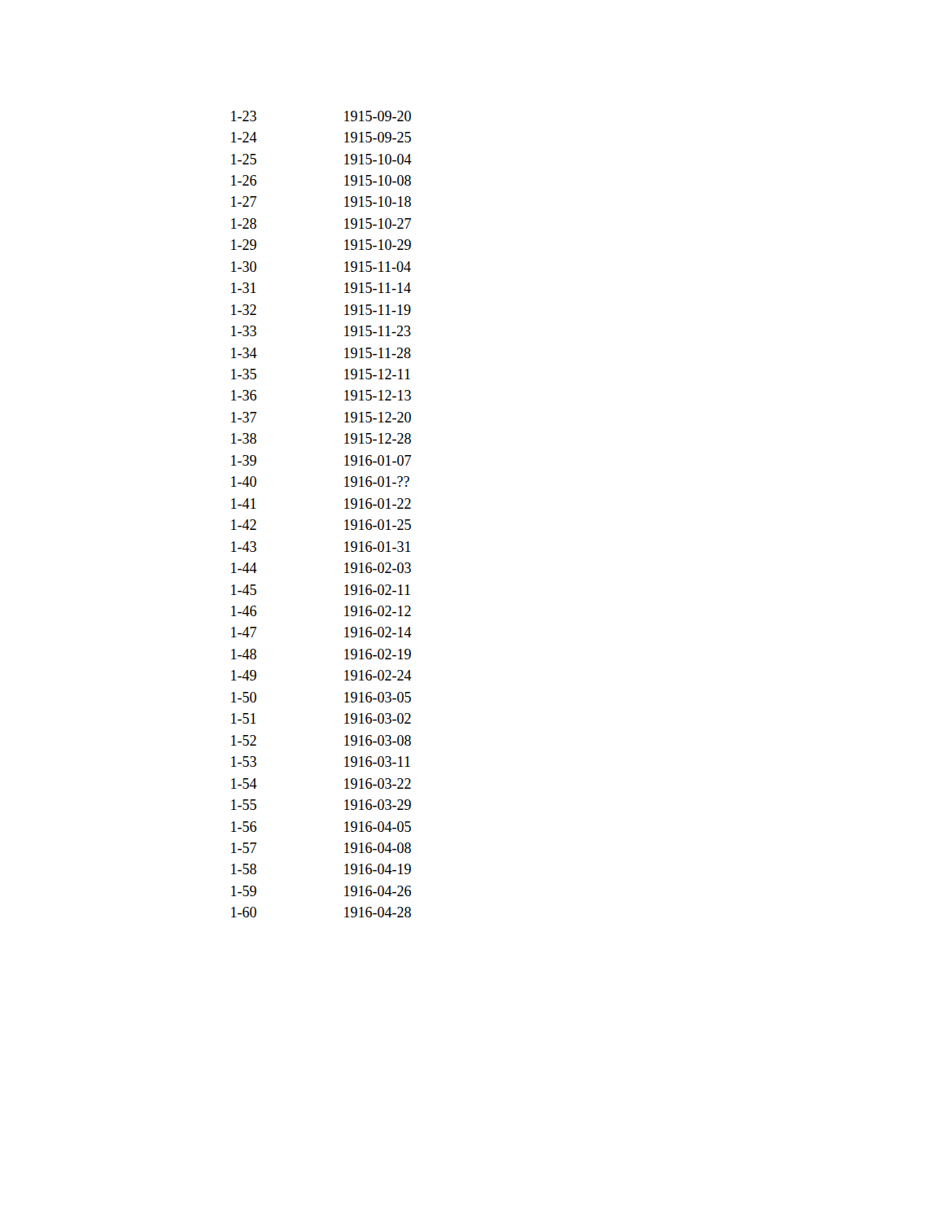| 1-23 | 1915-09-20 |
| 1-24 | 1915-09-25 |
| 1-25 | 1915-10-04 |
| 1-26 | 1915-10-08 |
| 1-27 | 1915-10-18 |
| 1-28 | 1915-10-27 |
| 1-29 | 1915-10-29 |
| 1-30 | 1915-11-04 |
| 1-31 | 1915-11-14 |
| 1-32 | 1915-11-19 |
| 1-33 | 1915-11-23 |
| 1-34 | 1915-11-28 |
| 1-35 | 1915-12-11 |
| 1-36 | 1915-12-13 |
| 1-37 | 1915-12-20 |
| 1-38 | 1915-12-28 |
| 1-39 | 1916-01-07 |
| 1-40 | 1916-01-?? |
| 1-41 | 1916-01-22 |
| 1-42 | 1916-01-25 |
| 1-43 | 1916-01-31 |
| 1-44 | 1916-02-03 |
| 1-45 | 1916-02-11 |
| 1-46 | 1916-02-12 |
| 1-47 | 1916-02-14 |
| 1-48 | 1916-02-19 |
| 1-49 | 1916-02-24 |
| 1-50 | 1916-03-05 |
| 1-51 | 1916-03-02 |
| 1-52 | 1916-03-08 |
| 1-53 | 1916-03-11 |
| 1-54 | 1916-03-22 |
| 1-55 | 1916-03-29 |
| 1-56 | 1916-04-05 |
| 1-57 | 1916-04-08 |
| 1-58 | 1916-04-19 |
| 1-59 | 1916-04-26 |
| 1-60 | 1916-04-28 |